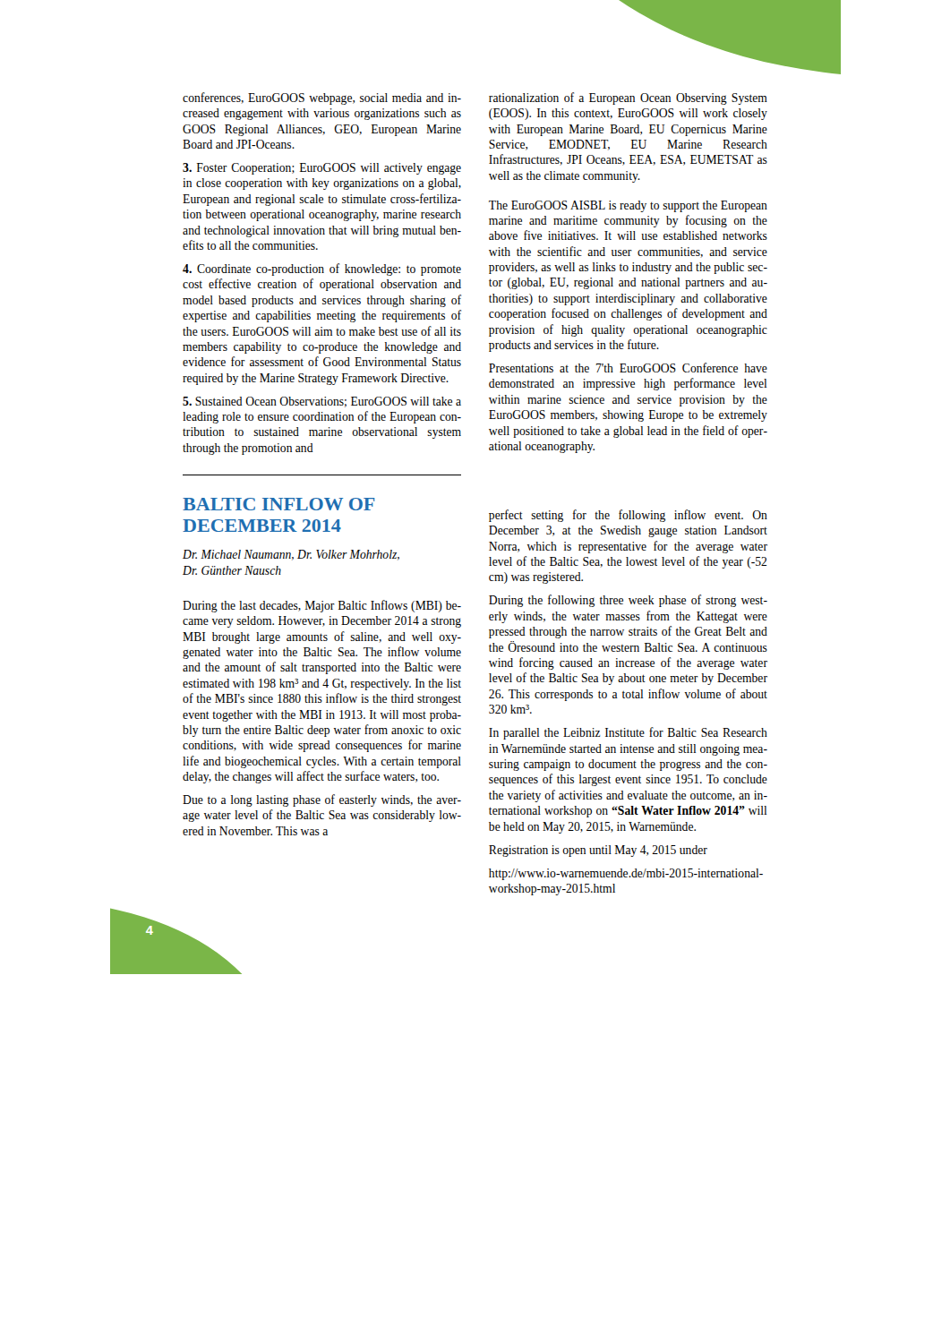conferences, EuroGOOS webpage, social media and increased engagement with various organizations such as GOOS Regional Alliances, GEO, European Marine Board and JPI-Oceans.
3. Foster Cooperation; EuroGOOS will actively engage in close cooperation with key organizations on a global, European and regional scale to stimulate cross-fertilization between operational oceanography, marine research and technological innovation that will bring mutual benefits to all the communities.
4. Coordinate co-production of knowledge: to promote cost effective creation of operational observation and model based products and services through sharing of expertise and capabilities meeting the requirements of the users. EuroGOOS will aim to make best use of all its members capability to co-produce the knowledge and evidence for assessment of Good Environmental Status required by the Marine Strategy Framework Directive.
5. Sustained Ocean Observations; EuroGOOS will take a leading role to ensure coordination of the European contribution to sustained marine observational system through the promotion and
BALTIC INFLOW OF DECEMBER 2014
Dr. Michael Naumann, Dr. Volker Mohrholz,
Dr. Günther Nausch
During the last decades, Major Baltic Inflows (MBI) became very seldom. However, in December 2014 a strong MBI brought large amounts of saline, and well oxygenated water into the Baltic Sea. The inflow volume and the amount of salt transported into the Baltic were estimated with 198 km³ and 4 Gt, respectively. In the list of the MBI's since 1880 this inflow is the third strongest event together with the MBI in 1913. It will most probably turn the entire Baltic deep water from anoxic to oxic conditions, with wide spread consequences for marine life and biogeochemical cycles. With a certain temporal delay, the changes will affect the surface waters, too.
Due to a long lasting phase of easterly winds, the average water level of the Baltic Sea was considerably lowered in November. This was a
rationalization of a European Ocean Observing System (EOOS). In this context, EuroGOOS will work closely with European Marine Board, EU Copernicus Marine Service, EMODNET, EU Marine Research Infrastructures, JPI Oceans, EEA, ESA, EUMETSAT as well as the climate community.
The EuroGOOS AISBL is ready to support the European marine and maritime community by focusing on the above five initiatives. It will use established networks with the scientific and user communities, and service providers, as well as links to industry and the public sector (global, EU, regional and national partners and authorities) to support interdisciplinary and collaborative cooperation focused on challenges of development and provision of high quality operational oceanographic products and services in the future.
Presentations at the 7'th EuroGOOS Conference have demonstrated an impressive high performance level within marine science and service provision by the EuroGOOS members, showing Europe to be extremely well positioned to take a global lead in the field of operational oceanography.
perfect setting for the following inflow event. On December 3, at the Swedish gauge station Landsort Norra, which is representative for the average water level of the Baltic Sea, the lowest level of the year (-52 cm) was registered.
During the following three week phase of strong westerly winds, the water masses from the Kattegat were pressed through the narrow straits of the Great Belt and the Öresound into the western Baltic Sea. A continuous wind forcing caused an increase of the average water level of the Baltic Sea by about one meter by December 26. This corresponds to a total inflow volume of about 320 km³.
In parallel the Leibniz Institute for Baltic Sea Research in Warnemünde started an intense and still ongoing measuring campaign to document the progress and the consequences of this largest event since 1951. To conclude the variety of activities and evaluate the outcome, an international workshop on “Salt Water Inflow 2014” will be held on May 20, 2015, in Warnemünde.
Registration is open until May 4, 2015 under
http://www.io-warnemuende.de/mbi-2015-international-workshop-may-2015.html
4